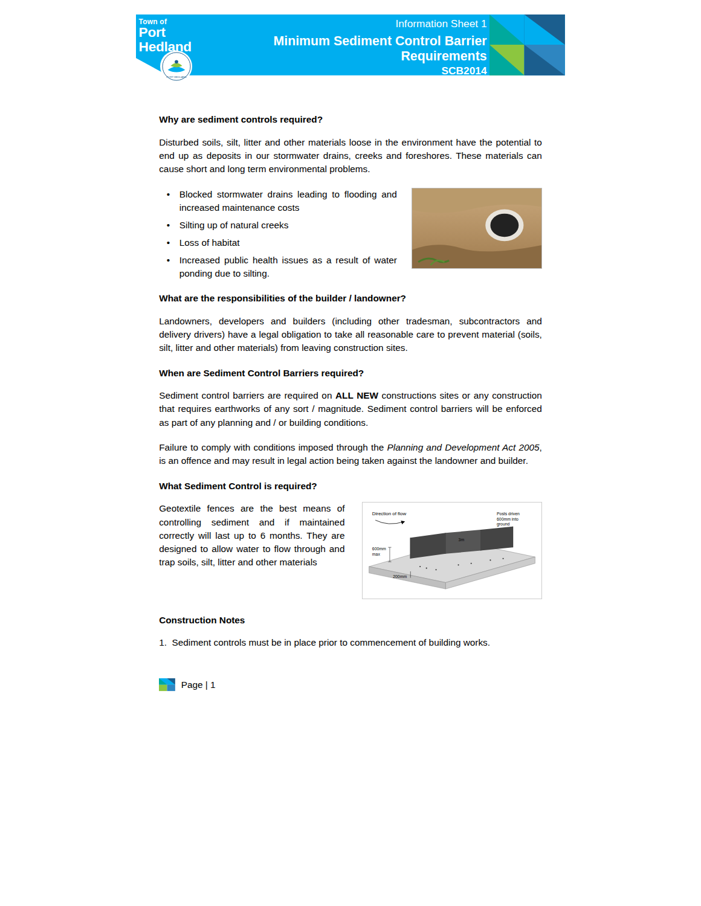Town of
Port Hedland
PORT HEDLAND
Information Sheet 1
Minimum Sediment Control Barrier Requirements
SCB2014
Why are sediment controls required?
Disturbed soils, silt, litter and other materials loose in the environment have the potential to end up as deposits in our stormwater drains, creeks and foreshores. These materials can cause short and long term environmental problems.
Blocked stormwater drains leading to flooding and increased maintenance costs
Silting up of natural creeks
Loss of habitat
Increased public health issues as a result of water ponding due to silting.
What are the responsibilities of the builder / landowner?
Landowners, developers and builders (including other tradesman, subcontractors and delivery drivers) have a legal obligation to take all reasonable care to prevent material (soils, silt, litter and other materials) from leaving construction sites.
When are Sediment Control Barriers required?
Sediment control barriers are required on ALL NEW constructions sites or any construction that requires earthworks of any sort / magnitude. Sediment control barriers will be enforced as part of any planning and / or building conditions.
Failure to comply with conditions imposed through the Planning and Development Act 2005, is an offence and may result in legal action being taken against the landowner and builder.
What Sediment Control is required?
Geotextile fences are the best means of controlling sediment and if maintained correctly will last up to 6 months. They are designed to allow water to flow through and trap soils, silt, litter and other materials
Construction Notes
1. Sediment controls must be in place prior to commencement of building works.
Page | 1